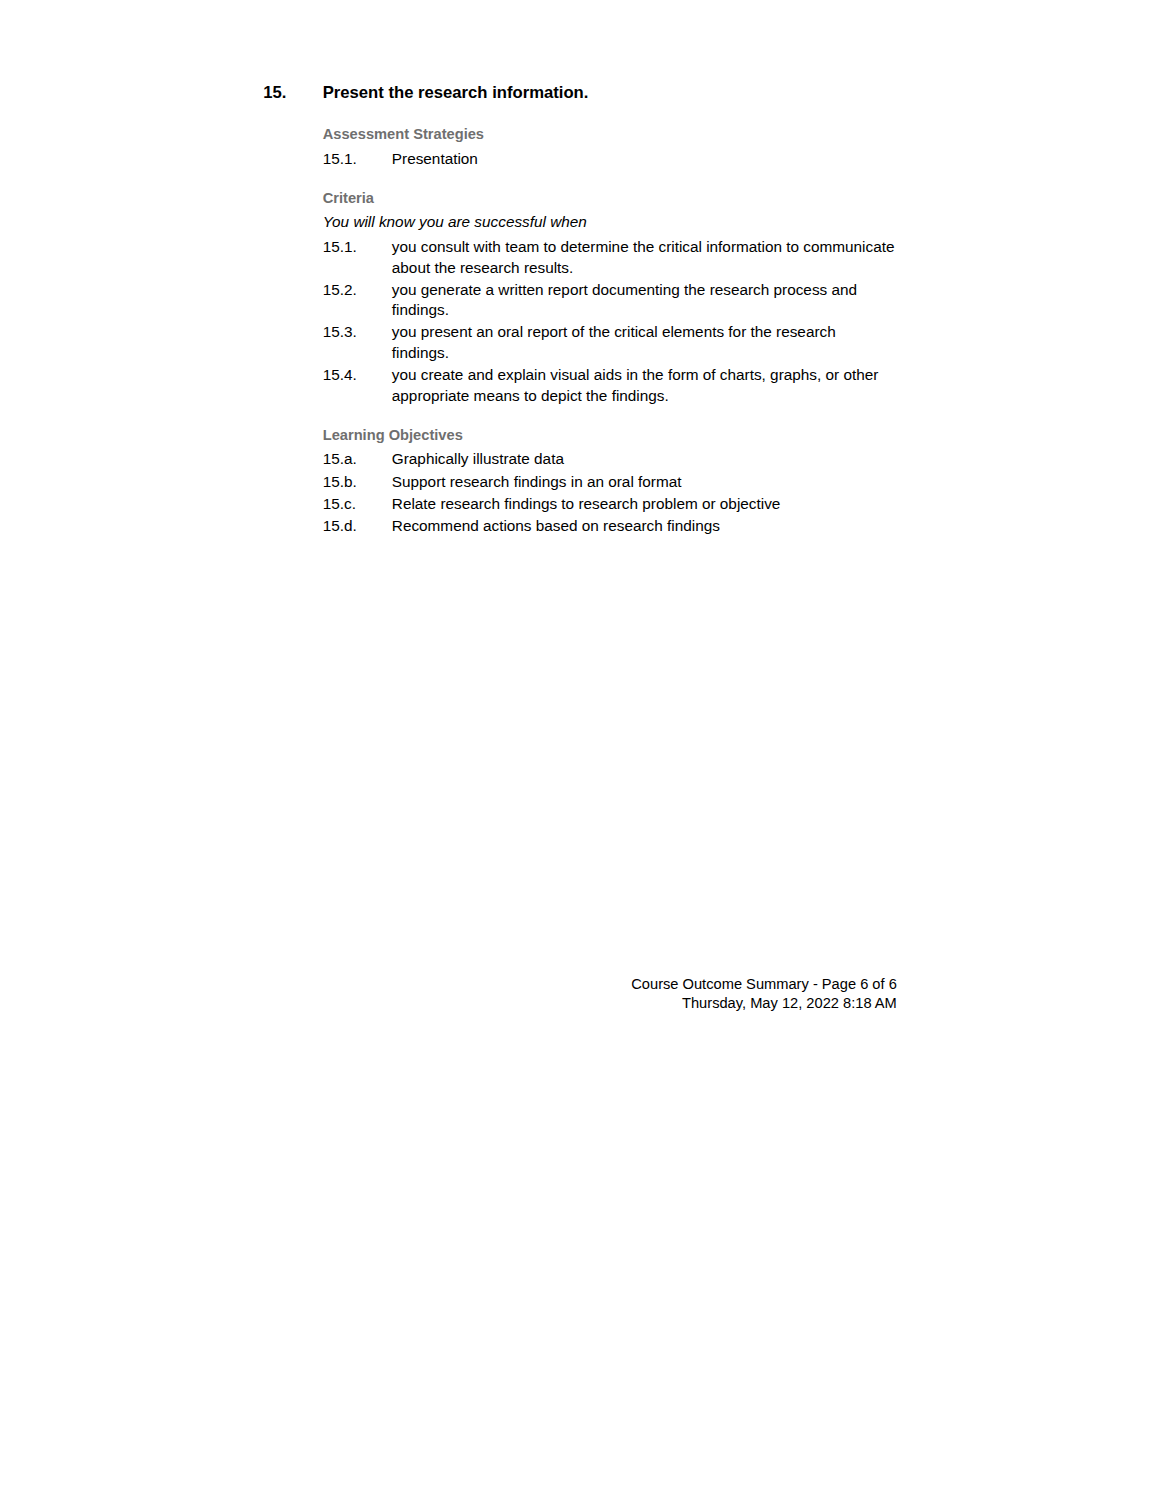15. Present the research information.
Assessment Strategies
15.1. Presentation
Criteria
You will know you are successful when
15.1. you consult with team to determine the critical information to communicate about the research results.
15.2. you generate a written report documenting the research process and findings.
15.3. you present an oral report of the critical elements for the research findings.
15.4. you create and explain visual aids in the form of charts, graphs, or other appropriate means to depict the findings.
Learning Objectives
15.a. Graphically illustrate data
15.b. Support research findings in an oral format
15.c. Relate research findings to research problem or objective
15.d. Recommend actions based on research findings
Course Outcome Summary - Page 6 of 6
Thursday, May 12, 2022 8:18 AM